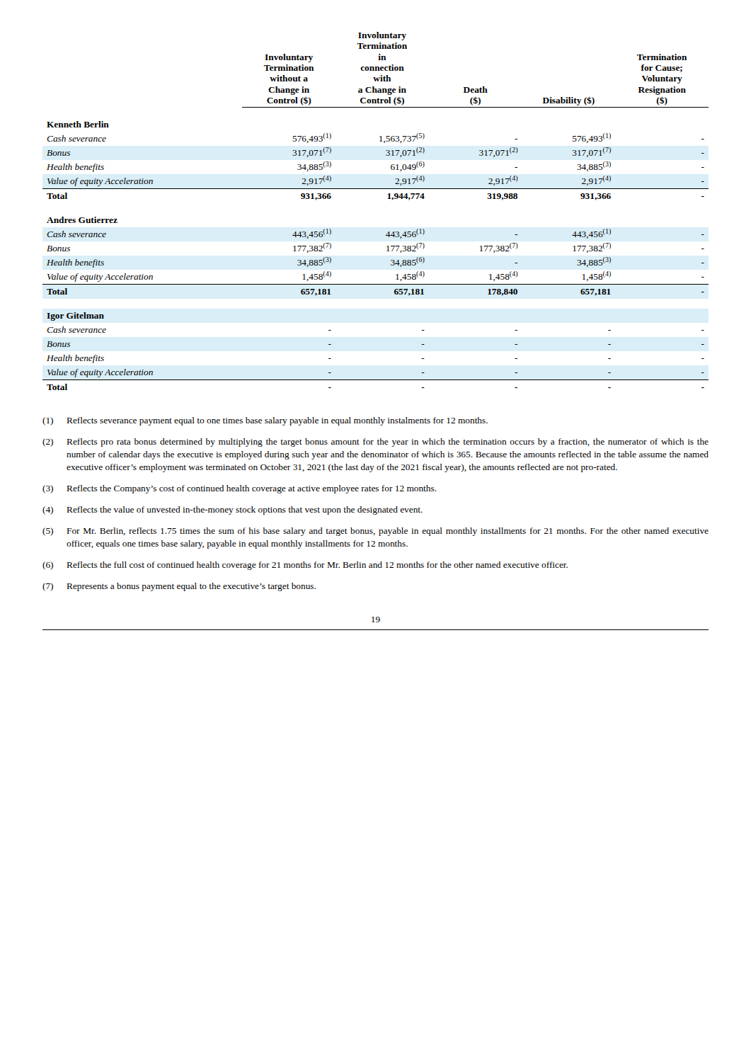| | Involuntary Termination without a Change in Control ($) | Involuntary Termination in connection with a Change in Control ($) | Death ($) | Disability ($) | Termination for Cause; Voluntary Resignation ($) |
| --- | --- | --- | --- | --- | --- |
| Kenneth Berlin | | | | | |
| Cash severance | 576,493 (1) | 1,563,737 (5) | - | 576,493 (1) | - |
| Bonus | 317,071 (7) | 317,071 (2) | 317,071 (2) | 317,071 (7) | - |
| Health benefits | 34,885 (3) | 61,049 (6) | - | 34,885 (3) | - |
| Value of equity Acceleration | 2,917 (4) | 2,917 (4) | 2,917 (4) | 2,917 (4) | - |
| Total | 931,366 | 1,944,774 | 319,988 | 931,366 | - |
| Andres Gutierrez | | | | | |
| Cash severance | 443,456 (1) | 443,456 (1) | - | 443,456 (1) | - |
| Bonus | 177,382 (7) | 177,382 (7) | 177,382 (7) | 177,382 (7) | - |
| Health benefits | 34,885 (3) | 34,885 (6) | - | 34,885 (3) | - |
| Value of equity Acceleration | 1,458 (4) | 1,458 (4) | 1,458 (4) | 1,458 (4) | - |
| Total | 657,181 | 657,181 | 178,840 | 657,181 | - |
| Igor Gitelman | | | | | |
| Cash severance | - | - | - | - | - |
| Bonus | - | - | - | - | - |
| Health benefits | - | - | - | - | - |
| Value of equity Acceleration | - | - | - | - | - |
| Total | - | - | - | - | - |
(1) Reflects severance payment equal to one times base salary payable in equal monthly instalments for 12 months.
(2) Reflects pro rata bonus determined by multiplying the target bonus amount for the year in which the termination occurs by a fraction, the numerator of which is the number of calendar days the executive is employed during such year and the denominator of which is 365. Because the amounts reflected in the table assume the named executive officer’s employment was terminated on October 31, 2021 (the last day of the 2021 fiscal year), the amounts reflected are not pro-rated.
(3) Reflects the Company’s cost of continued health coverage at active employee rates for 12 months.
(4) Reflects the value of unvested in-the-money stock options that vest upon the designated event.
(5) For Mr. Berlin, reflects 1.75 times the sum of his base salary and target bonus, payable in equal monthly installments for 21 months. For the other named executive officer, equals one times base salary, payable in equal monthly installments for 12 months.
(6) Reflects the full cost of continued health coverage for 21 months for Mr. Berlin and 12 months for the other named executive officer.
(7) Represents a bonus payment equal to the executive’s target bonus.
19